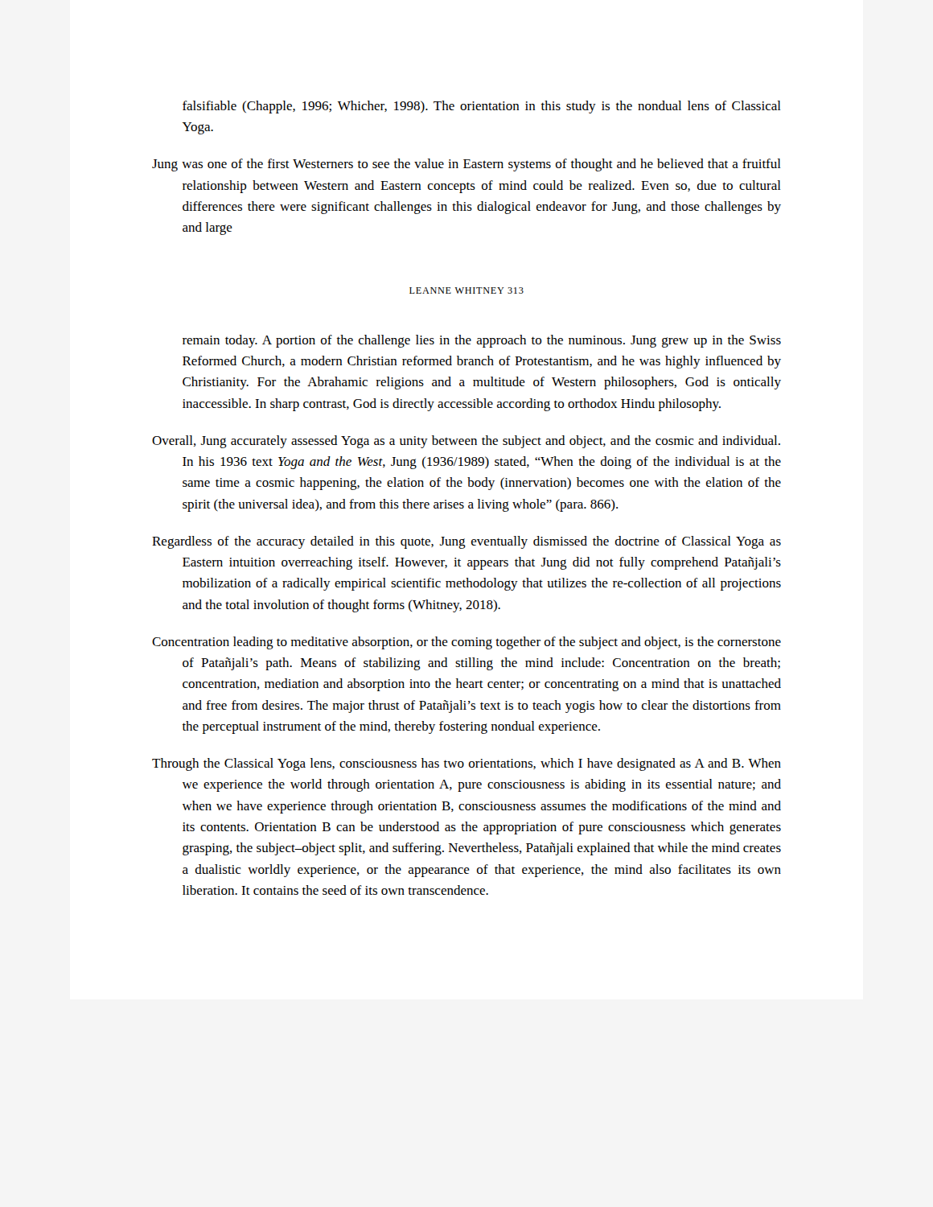falsifiable (Chapple, 1996; Whicher, 1998). The orientation in this study is the nondual lens of Classical Yoga.
Jung was one of the first Westerners to see the value in Eastern systems of thought and he believed that a fruitful relationship between Western and Eastern concepts of mind could be realized. Even so, due to cultural differences there were significant challenges in this dialogical endeavor for Jung, and those challenges by and large
LEANNE WHITNEY 313
remain today. A portion of the challenge lies in the approach to the numinous. Jung grew up in the Swiss Reformed Church, a modern Christian reformed branch of Protestantism, and he was highly influenced by Christianity. For the Abrahamic religions and a multitude of Western philosophers, God is ontically inaccessible. In sharp contrast, God is directly accessible according to orthodox Hindu philosophy.
Overall, Jung accurately assessed Yoga as a unity between the subject and object, and the cosmic and individual. In his 1936 text Yoga and the West, Jung (1936/1989) stated, “When the doing of the individual is at the same time a cosmic happening, the elation of the body (innervation) becomes one with the elation of the spirit (the universal idea), and from this there arises a living whole” (para. 866).
Regardless of the accuracy detailed in this quote, Jung eventually dismissed the doctrine of Classical Yoga as Eastern intuition overreaching itself. However, it appears that Jung did not fully comprehend Patañjali’s mobilization of a radically empirical scientific methodology that utilizes the re-collection of all projections and the total involution of thought forms (Whitney, 2018).
Concentration leading to meditative absorption, or the coming together of the subject and object, is the cornerstone of Patañjali’s path. Means of stabilizing and stilling the mind include: Concentration on the breath; concentration, mediation and absorption into the heart center; or concentrating on a mind that is unattached and free from desires. The major thrust of Patañjali’s text is to teach yogis how to clear the distortions from the perceptual instrument of the mind, thereby fostering nondual experience.
Through the Classical Yoga lens, consciousness has two orientations, which I have designated as A and B. When we experience the world through orientation A, pure consciousness is abiding in its essential nature; and when we have experience through orientation B, consciousness assumes the modifications of the mind and its contents. Orientation B can be understood as the appropriation of pure consciousness which generates grasping, the subject–object split, and suffering. Nevertheless, Patañjali explained that while the mind creates a dualistic worldly experience, or the appearance of that experience, the mind also facilitates its own liberation. It contains the seed of its own transcendence.